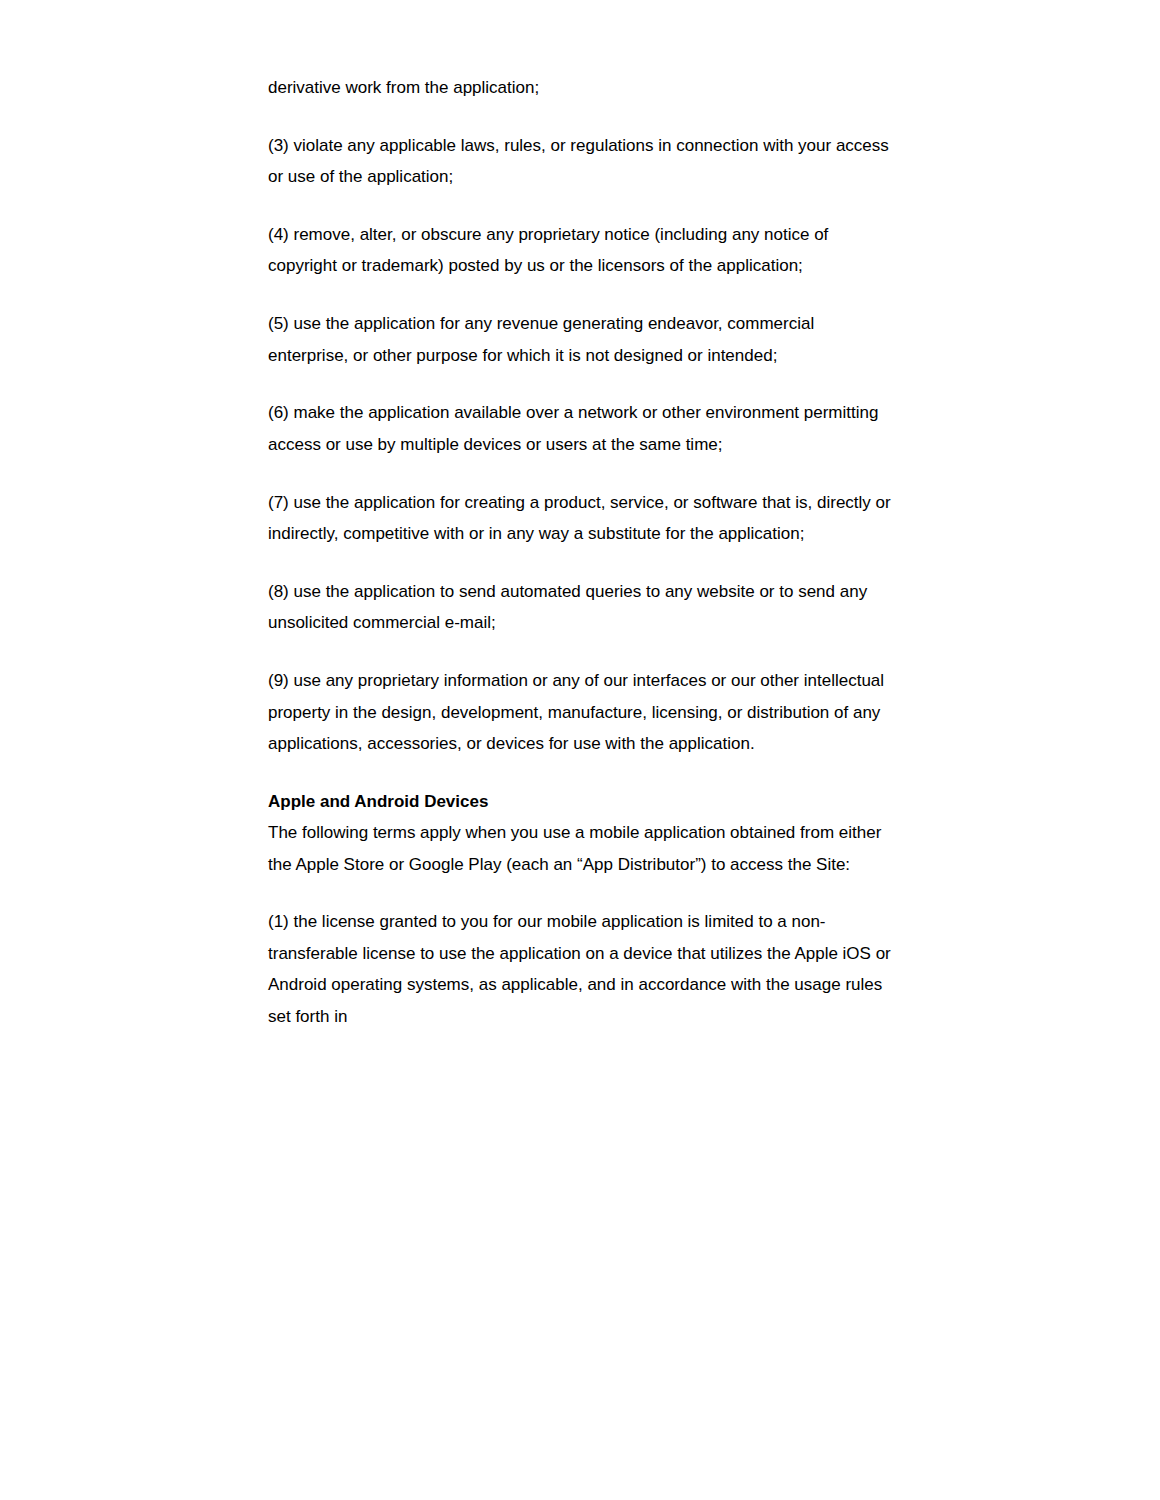derivative work from the application;
(3) violate any applicable laws, rules, or regulations in connection with your access or use of the application;
(4) remove, alter, or obscure any proprietary notice (including any notice of copyright or trademark) posted by us or the licensors of the application;
(5) use the application for any revenue generating endeavor, commercial enterprise, or other purpose for which it is not designed or intended;
(6) make the application available over a network or other environment permitting access or use by multiple devices or users at the same time;
(7) use the application for creating a product, service, or software that is, directly or indirectly, competitive with or in any way a substitute for the application;
(8) use the application to send automated queries to any website or to send any unsolicited commercial e-mail;
(9) use any proprietary information or any of our interfaces or our other intellectual property in the design, development, manufacture, licensing, or distribution of any applications, accessories, or devices for use with the application.
Apple and Android Devices
The following terms apply when you use a mobile application obtained from either the Apple Store or Google Play (each an “App Distributor”) to access the Site:
(1) the license granted to you for our mobile application is limited to a non-transferable license to use the application on a device that utilizes the Apple iOS or Android operating systems, as applicable, and in accordance with the usage rules set forth in